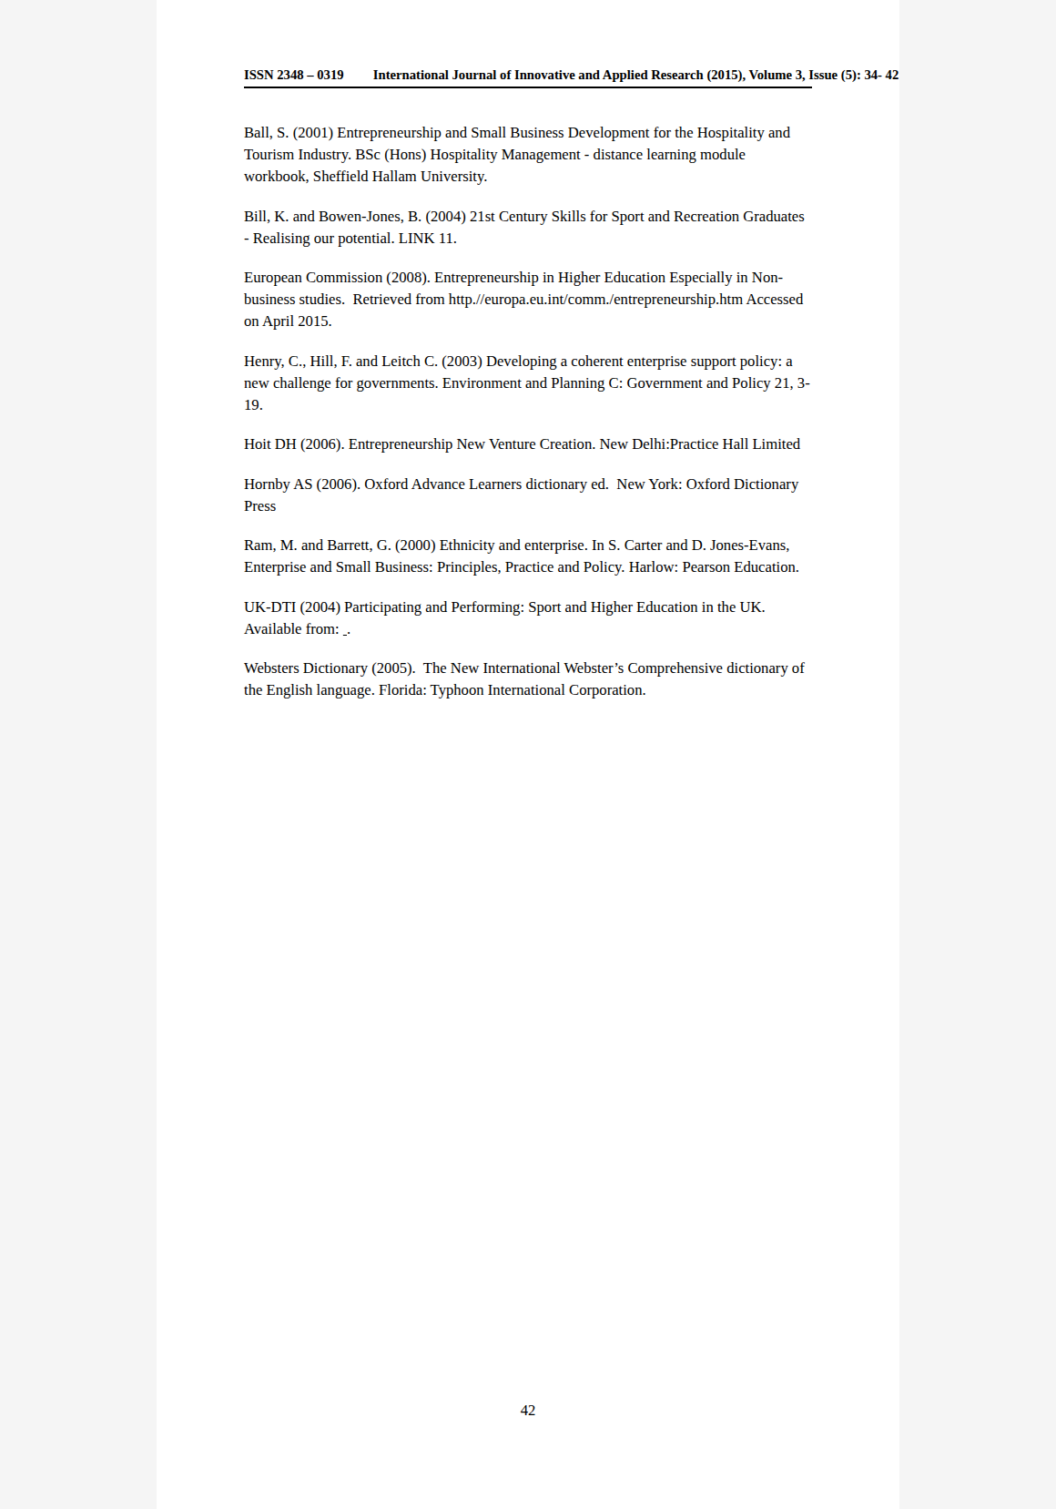ISSN 2348 – 0319 International Journal of Innovative and Applied Research (2015), Volume 3, Issue (5): 34- 42
Ball, S. (2001) Entrepreneurship and Small Business Development for the Hospitality and Tourism Industry. BSc (Hons) Hospitality Management - distance learning module workbook, Sheffield Hallam University.
Bill, K. and Bowen-Jones, B. (2004) 21st Century Skills for Sport and Recreation Graduates - Realising our potential. LINK 11.
European Commission (2008). Entrepreneurship in Higher Education Especially in Non-business studies. Retrieved from http.//europa.eu.int/comm./entrepreneurship.htm Accessed on April 2015.
Henry, C., Hill, F. and Leitch C. (2003) Developing a coherent enterprise support policy: a new challenge for governments. Environment and Planning C: Government and Policy 21, 3-19.
Hoit DH (2006). Entrepreneurship New Venture Creation. New Delhi:Practice Hall Limited
Hornby AS (2006). Oxford Advance Learners dictionary ed. New York: Oxford Dictionary Press
Ram, M. and Barrett, G. (2000) Ethnicity and enterprise. In S. Carter and D. Jones-Evans, Enterprise and Small Business: Principles, Practice and Policy. Harlow: Pearson Education.
UK-DTI (2004) Participating and Performing: Sport and Higher Education in the UK. Available from: .
Websters Dictionary (2005). The New International Webster’s Comprehensive dictionary of the English language. Florida: Typhoon International Corporation.
42